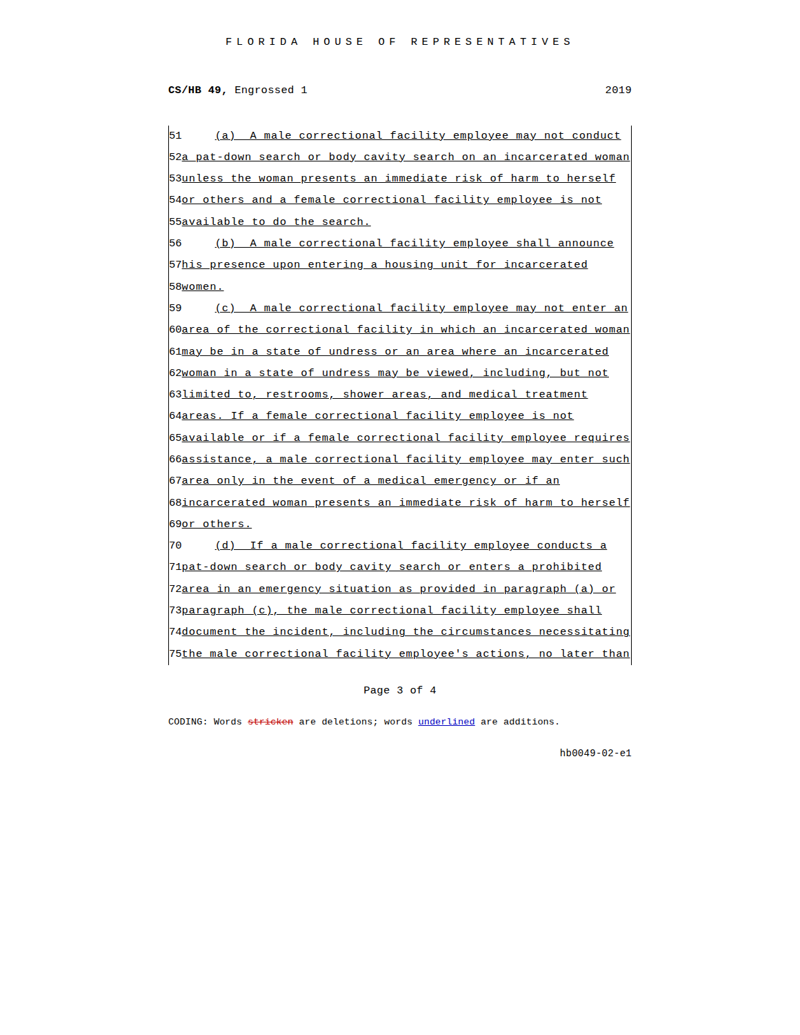FLORIDA HOUSE OF REPRESENTATIVES
CS/HB 49, Engrossed 1 2019
| 51 | (a) A male correctional facility employee may not conduct |
| 52 | a pat-down search or body cavity search on an incarcerated woman |
| 53 | unless the woman presents an immediate risk of harm to herself |
| 54 | or others and a female correctional facility employee is not |
| 55 | available to do the search. |
| 56 | (b) A male correctional facility employee shall announce |
| 57 | his presence upon entering a housing unit for incarcerated |
| 58 | women. |
| 59 | (c) A male correctional facility employee may not enter an |
| 60 | area of the correctional facility in which an incarcerated woman |
| 61 | may be in a state of undress or an area where an incarcerated |
| 62 | woman in a state of undress may be viewed, including, but not |
| 63 | limited to, restrooms, shower areas, and medical treatment |
| 64 | areas. If a female correctional facility employee is not |
| 65 | available or if a female correctional facility employee requires |
| 66 | assistance, a male correctional facility employee may enter such |
| 67 | area only in the event of a medical emergency or if an |
| 68 | incarcerated woman presents an immediate risk of harm to herself |
| 69 | or others. |
| 70 | (d) If a male correctional facility employee conducts a |
| 71 | pat-down search or body cavity search or enters a prohibited |
| 72 | area in an emergency situation as provided in paragraph (a) or |
| 73 | paragraph (c), the male correctional facility employee shall |
| 74 | document the incident, including the circumstances necessitating |
| 75 | the male correctional facility employee's actions, no later than |
Page 3 of 4
CODING: Words stricken are deletions; words underlined are additions.
hb0049-02-e1